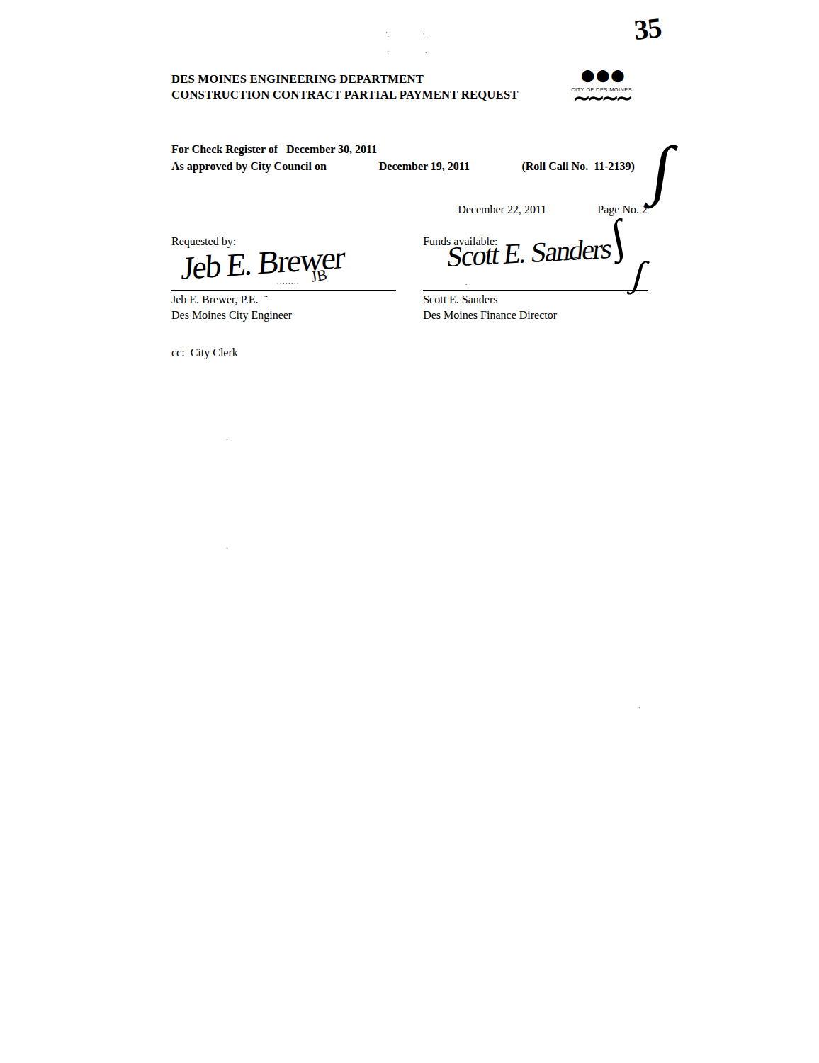35
'. '. . .
DES MOINES ENGINEERING DEPARTMENT
CONSTRUCTION CONTRACT PARTIAL PAYMENT REQUEST
●●●
CITY OF DES MOINES
∼∼∼∼
For Check Register of December 30, 2011
As approved by City Council on December 19, 2011 (Roll Call No. 11-2139)
December 22, 2011 Page No. 2
Requested by:
Jeb E. Brewer JB ........
Jeb E. Brewer, P.E. ˜
Des Moines City Engineer
Funds available:
Scott E. Sanders —— . ∫ ∫ ∫
Scott E. Sanders
Des Moines Finance Director
cc: City Clerk
.
.
.